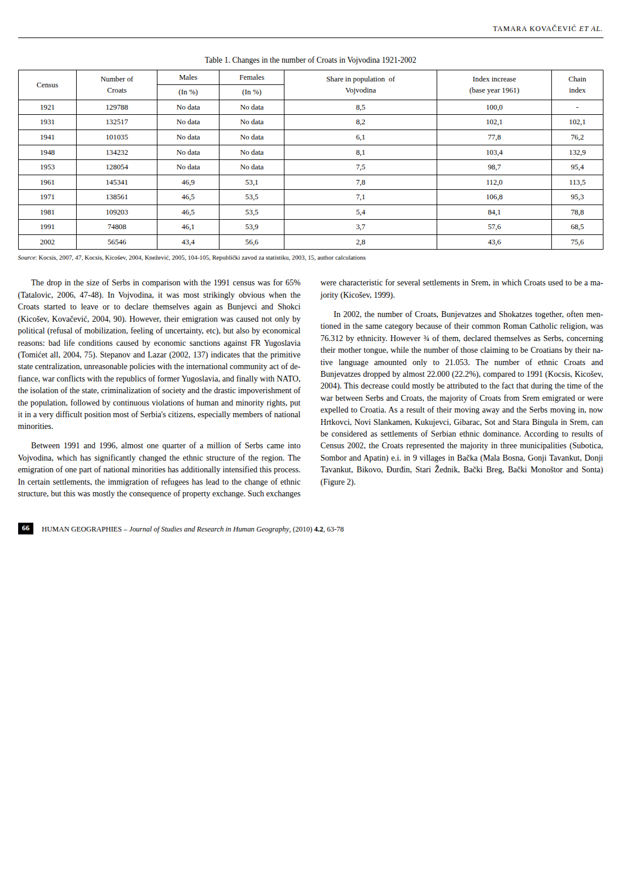TAMARA KOVAČEVIĆ ET AL.
Table 1. Changes in the number of Croats in Vojvodina 1921-2002
| Census | Number of Croats | Males | Females | Share in population of Vojvodina | Index increase (base year 1961) | Chain index |
| --- | --- | --- | --- | --- | --- | --- |
| (In %) | (In %) |
| 1921 | 129788 | No data | No data | 8,5 | 100,0 | - |
| 1931 | 132517 | No data | No data | 8,2 | 102,1 | 102,1 |
| 1941 | 101035 | No data | No data | 6,1 | 77,8 | 76,2 |
| 1948 | 134232 | No data | No data | 8,1 | 103,4 | 132,9 |
| 1953 | 128054 | No data | No data | 7,5 | 98,7 | 95,4 |
| 1961 | 145341 | 46,9 | 53,1 | 7,8 | 112,0 | 113,5 |
| 1971 | 138561 | 46,5 | 53,5 | 7,1 | 106,8 | 95,3 |
| 1981 | 109203 | 46,5 | 53,5 | 5,4 | 84,1 | 78,8 |
| 1991 | 74808 | 46,1 | 53,9 | 3,7 | 57,6 | 68,5 |
| 2002 | 56546 | 43,4 | 56,6 | 2,8 | 43,6 | 75,6 |
Source: Kocsis, 2007, 47, Kocsis, Kicošev, 2004, Knežević, 2005, 104-105, Republički zavod za statistiku, 2003, 15, author calculations
The drop in the size of Serbs in comparison with the 1991 census was for 65% (Tatalovic, 2006, 47-48). In Vojvodina, it was most strikingly obvious when the Croats started to leave or to declare themselves again as Bunjevci and Shokci (Kicošev, Kovačević, 2004, 90). However, their emigration was caused not only by political (refusal of mobilization, feeling of uncertainty, etc), but also by economical reasons: bad life conditions caused by economic sanctions against FR Yugoslavia (Tomićet all, 2004, 75). Stepanov and Lazar (2002, 137) indicates that the primitive state centralization, unreasonable policies with the international community act of defiance, war conflicts with the republics of former Yugoslavia, and finally with NATO, the isolation of the state, criminalization of society and the drastic impoverishment of the population, followed by continuous violations of human and minority rights, put it in a very difficult position most of Serbia's citizens, especially members of national minorities.
Between 1991 and 1996, almost one quarter of a million of Serbs came into Vojvodina, which has significantly changed the ethnic structure of the region. The emigration of one part of national minorities has additionally intensified this process. In certain settlements, the immigration of refugees has lead to the change of ethnic structure, but this was mostly the consequence of property exchange. Such exchanges were characteristic for several settlements in Srem, in which Croats used to be a majority (Kicošev, 1999).
In 2002, the number of Croats, Bunjevatzes and Shokatzes together, often mentioned in the same category because of their common Roman Catholic religion, was 76.312 by ethnicity. However ¾ of them, declared themselves as Serbs, concerning their mother tongue, while the number of those claiming to be Croatians by their native language amounted only to 21.053. The number of ethnic Croats and Bunjevatzes dropped by almost 22.000 (22.2%), compared to 1991 (Kocsis, Kicošev, 2004). This decrease could mostly be attributed to the fact that during the time of the war between Serbs and Croats, the majority of Croats from Srem emigrated or were expelled to Croatia. As a result of their moving away and the Serbs moving in, now Hrtkovci, Novi Slankamen, Kukujevci, Gibarac, Sot and Stara Bingula in Srem, can be considered as settlements of Serbian ethnic dominance. According to results of Census 2002, the Croats represented the majority in three municipalities (Subotica, Sombor and Apatin) e.i. in 9 villages in Bačka (Mala Bosna, Gonji Tavankut, Donji Tavankut, Bikovo, Đurđin, Stari Žednik, Bački Breg, Bački Monoštor and Sonta) (Figure 2).
66 HUMAN GEOGRAPHIES – Journal of Studies and Research in Human Geography, (2010) 4.2, 63-78